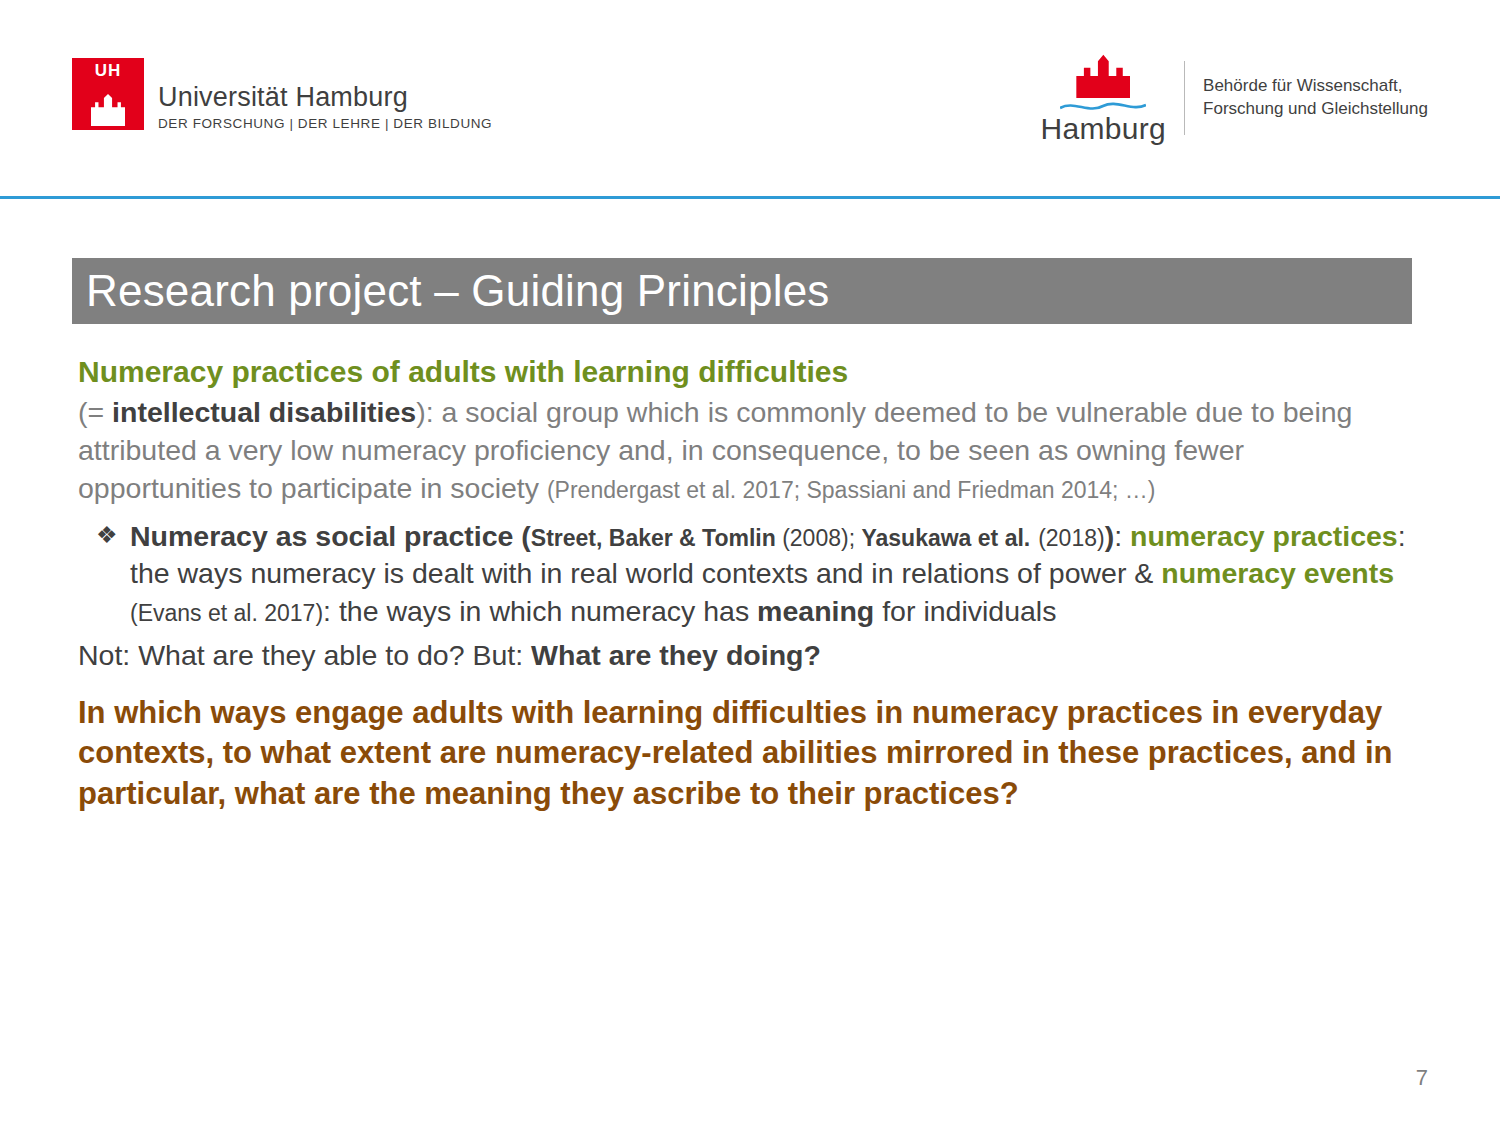UH
Universität Hamburg
DER FORSCHUNG | DER LEHRE | DER BILDUNG
Hamburg
Behörde für Wissenschaft,
Forschung und Gleichstellung
Research project – Guiding Principles
Numeracy practices of adults with learning difficulties
(= intellectual disabilities): a social group which is commonly deemed to be vulnerable due to being attributed a very low numeracy proficiency and, in consequence, to be seen as owning fewer opportunities to participate in society (Prendergast et al. 2017; Spassiani and Friedman 2014; …)
Numeracy as social practice (Street, Baker & Tomlin (2008); Yasukawa et al. (2018)): numeracy practices: the ways numeracy is dealt with in real world contexts and in relations of power & numeracy events (Evans et al. 2017): the ways in which numeracy has meaning for individuals
Not: What are they able to do? But: What are they doing?
In which ways engage adults with learning difficulties in numeracy practices in everyday contexts, to what extent are numeracy-related abilities mirrored in these practices, and in particular, what are the meaning they ascribe to their practices?
7